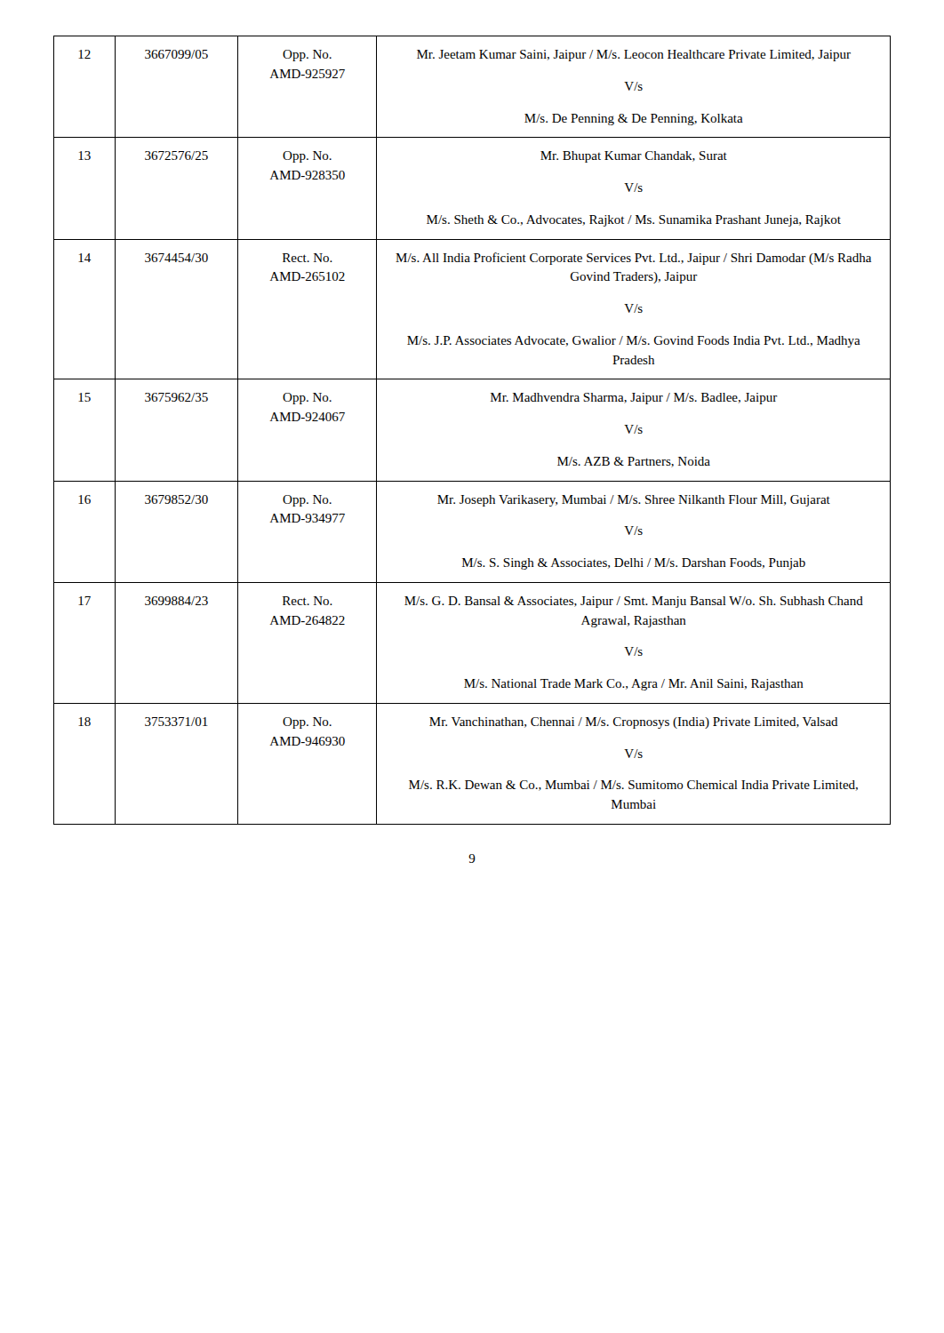| 12 | 3667099/05 | Opp. No. AMD-925927 | Mr. Jeetam Kumar Saini, Jaipur / M/s. Leocon Healthcare Private Limited, Jaipur V/s M/s. De Penning & De Penning, Kolkata |
| 13 | 3672576/25 | Opp. No. AMD-928350 | Mr. Bhupat Kumar Chandak, Surat V/s M/s. Sheth & Co., Advocates, Rajkot / Ms. Sunamika Prashant Juneja, Rajkot |
| 14 | 3674454/30 | Rect. No. AMD-265102 | M/s. All India Proficient Corporate Services Pvt. Ltd., Jaipur / Shri Damodar (M/s Radha Govind Traders), Jaipur V/s M/s. J.P. Associates Advocate, Gwalior / M/s. Govind Foods India Pvt. Ltd., Madhya Pradesh |
| 15 | 3675962/35 | Opp. No. AMD-924067 | Mr. Madhvendra Sharma, Jaipur / M/s. Badlee, Jaipur V/s M/s. AZB & Partners, Noida |
| 16 | 3679852/30 | Opp. No. AMD-934977 | Mr. Joseph Varikasery, Mumbai / M/s. Shree Nilkanth Flour Mill, Gujarat V/s M/s. S. Singh & Associates, Delhi / M/s. Darshan Foods, Punjab |
| 17 | 3699884/23 | Rect. No. AMD-264822 | M/s. G. D. Bansal & Associates, Jaipur / Smt. Manju Bansal W/o. Sh. Subhash Chand Agrawal, Rajasthan V/s M/s. National Trade Mark Co., Agra / Mr. Anil Saini, Rajasthan |
| 18 | 3753371/01 | Opp. No. AMD-946930 | Mr. Vanchinathan, Chennai / M/s. Cropnosys (India) Private Limited, Valsad V/s M/s. R.K. Dewan & Co., Mumbai / M/s. Sumitomo Chemical India Private Limited, Mumbai |
9